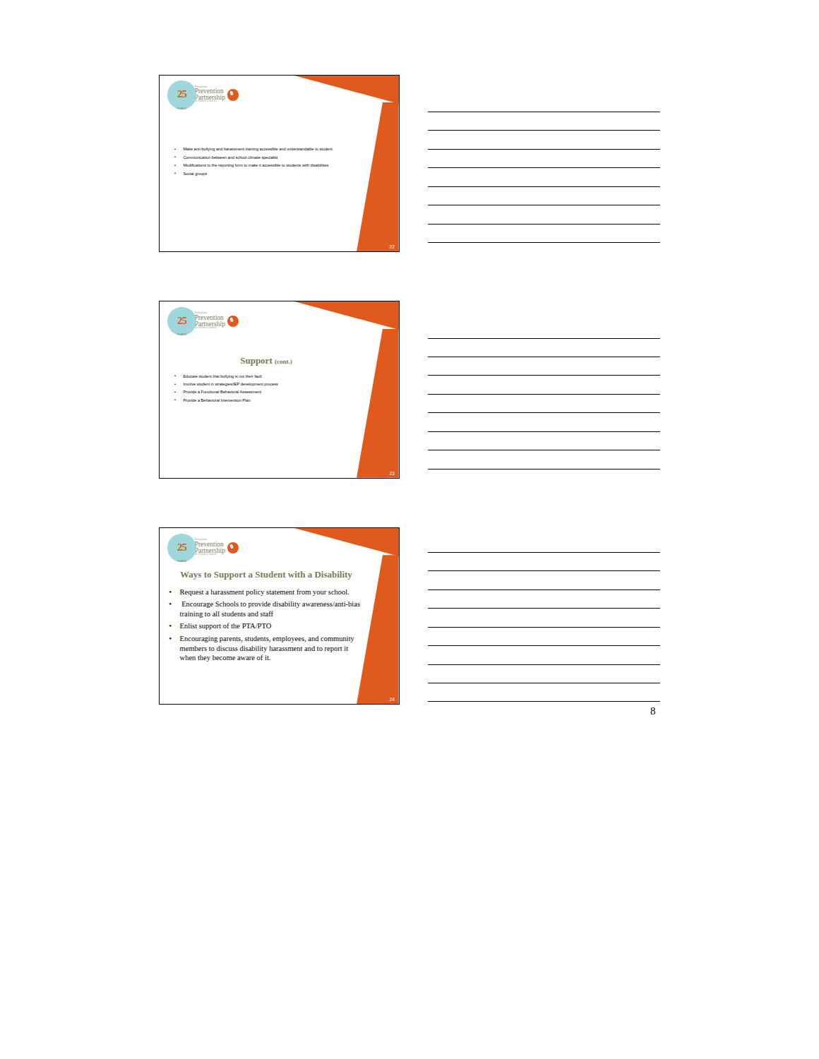25 YEARS
Pennsylvania Prevention Partnership for children & families
Make anti-bullying and harassment training accessible and understandable to student
Communication between and school climate specialist
Modifications to the reporting form to make it accessible to students with disabilities
Social groups
22
25 YEARS
Pennsylvania Prevention Partnership for children & families
Support (cont.)
Educate student that bullying is not their fault
Involve student in strategies/IEP development process
Provide a Functional Behavioral Assessment
Provide a Behavioral Intervention Plan
23
25 YEARS
Pennsylvania Prevention Partnership for children & families
Ways to Support a Student with a Disability
Request a harassment policy statement from your school.
Encourage Schools to provide disability awareness/anti-bias training to all students and staff
Enlist support of the PTA/PTO
Encouraging parents, students, employees, and community members to discuss disability harassment and to report it when they become aware of it.
24
8